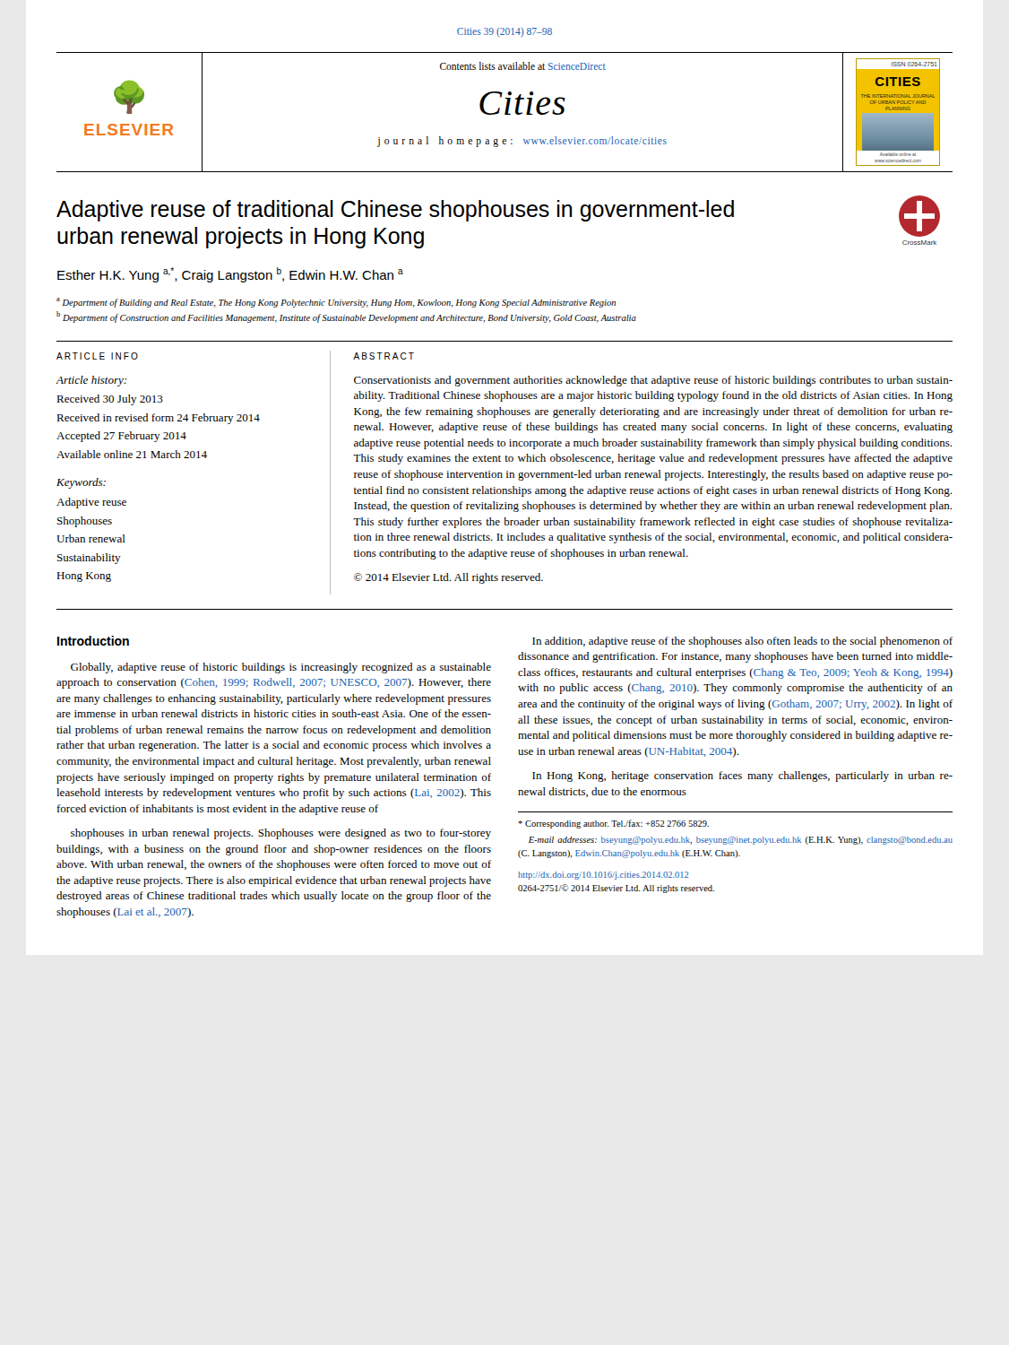Cities 39 (2014) 87–98
🌳
ELSEVIER
Contents lists available at ScienceDirect
Cities
j o u r n a l h o m e p a g e : www.elsevier.com/locate/cities
ISSN 0264-2751
CITIES
THE INTERNATIONAL JOURNAL OF URBAN POLICY AND PLANNING
Available online at www.sciencedirect.com
CrossMark
Adaptive reuse of traditional Chinese shophouses in government-led
urban renewal projects in Hong Kong
Esther H.K. Yung a,*, Craig Langston b, Edwin H.W. Chan a
a Department of Building and Real Estate, The Hong Kong Polytechnic University, Hung Hom, Kowloon, Hong Kong Special Administrative Region
b Department of Construction and Facilities Management, Institute of Sustainable Development and Architecture, Bond University, Gold Coast, Australia
Article info
Article history:
Received 30 July 2013
Received in revised form 24 February 2014
Accepted 27 February 2014
Available online 21 March 2014
Keywords:
Adaptive reuse
Shophouses
Urban renewal
Sustainability
Hong Kong
Abstract
Conservationists and government authorities acknowledge that adaptive reuse of historic buildings contributes to urban sustainability. Traditional Chinese shophouses are a major historic building typology found in the old districts of Asian cities. In Hong Kong, the few remaining shophouses are generally deteriorating and are increasingly under threat of demolition for urban renewal. However, adaptive reuse of these buildings has created many social concerns. In light of these concerns, evaluating adaptive reuse potential needs to incorporate a much broader sustainability framework than simply physical building conditions. This study examines the extent to which obsolescence, heritage value and redevelopment pressures have affected the adaptive reuse of shophouse intervention in government-led urban renewal projects. Interestingly, the results based on adaptive reuse potential find no consistent relationships among the adaptive reuse actions of eight cases in urban renewal districts of Hong Kong. Instead, the question of revitalizing shophouses is determined by whether they are within an urban renewal redevelopment plan. This study further explores the broader urban sustainability framework reflected in eight case studies of shophouse revitalization in three renewal districts. It includes a qualitative synthesis of the social, environmental, economic, and political considerations contributing to the adaptive reuse of shophouses in urban renewal.
© 2014 Elsevier Ltd. All rights reserved.
Introduction
Globally, adaptive reuse of historic buildings is increasingly recognized as a sustainable approach to conservation (Cohen, 1999; Rodwell, 2007; UNESCO, 2007). However, there are many challenges to enhancing sustainability, particularly where redevelopment pressures are immense in urban renewal districts in historic cities in south-east Asia. One of the essential problems of urban renewal remains the narrow focus on redevelopment and demolition rather that urban regeneration. The latter is a social and economic process which involves a community, the environmental impact and cultural heritage. Most prevalently, urban renewal projects have seriously impinged on property rights by premature unilateral termination of leasehold interests by redevelopment ventures who profit by such actions (Lai, 2002). This forced eviction of inhabitants is most evident in the adaptive reuse of
shophouses in urban renewal projects. Shophouses were designed as two to four-storey buildings, with a business on the ground floor and shop-owner residences on the floors above. With urban renewal, the owners of the shophouses were often forced to move out of the adaptive reuse projects. There is also empirical evidence that urban renewal projects have destroyed areas of Chinese traditional trades which usually locate on the group floor of the shophouses (Lai et al., 2007).
In addition, adaptive reuse of the shophouses also often leads to the social phenomenon of dissonance and gentrification. For instance, many shophouses have been turned into middle-class offices, restaurants and cultural enterprises (Chang & Teo, 2009; Yeoh & Kong, 1994) with no public access (Chang, 2010). They commonly compromise the authenticity of an area and the continuity of the original ways of living (Gotham, 2007; Urry, 2002). In light of all these issues, the concept of urban sustainability in terms of social, economic, environmental and political dimensions must be more thoroughly considered in building adaptive reuse in urban renewal areas (UN-Habitat, 2004).
In Hong Kong, heritage conservation faces many challenges, particularly in urban renewal districts, due to the enormous
* Corresponding author. Tel./fax: +852 2766 5829.
E-mail addresses: bseyung@polyu.edu.hk, bseyung@inet.polyu.edu.hk (E.H.K. Yung), clangsto@bond.edu.au (C. Langston), Edwin.Chan@polyu.edu.hk (E.H.W. Chan).
http://dx.doi.org/10.1016/j.cities.2014.02.012
0264-2751/© 2014 Elsevier Ltd. All rights reserved.